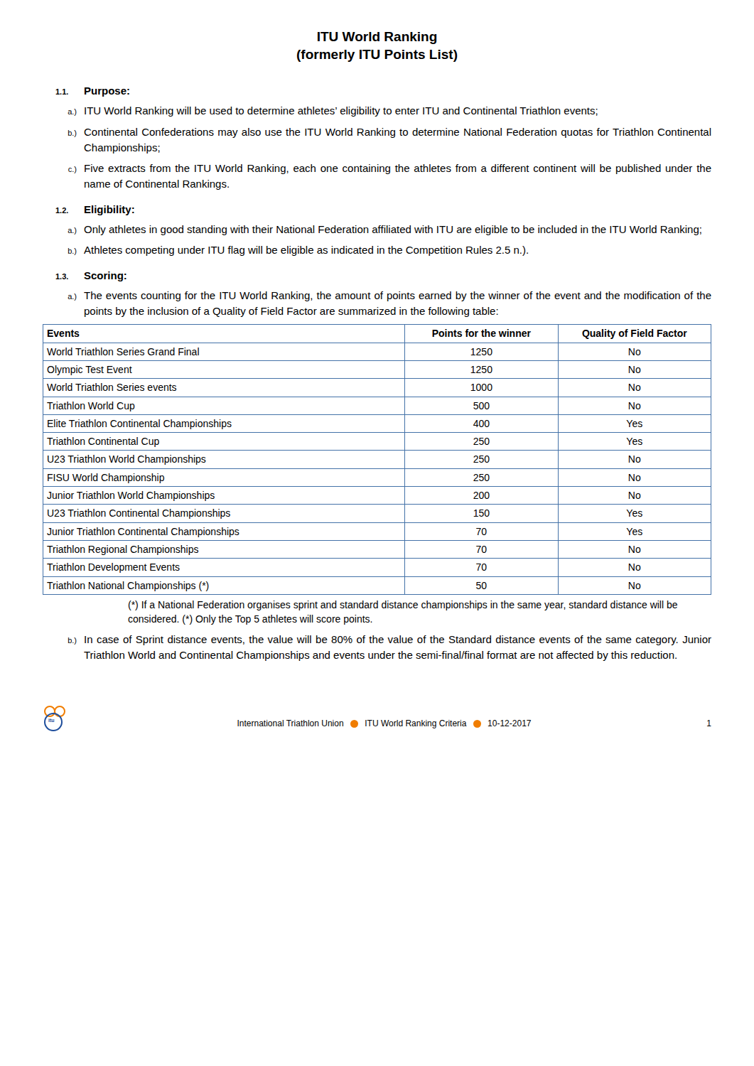ITU World Ranking
(formerly ITU Points List)
1.1.
Purpose:
a.)
ITU World Ranking will be used to determine athletes’ eligibility to enter ITU and Continental Triathlon events;
b.)
Continental Confederations may also use the ITU World Ranking to determine National Federation quotas for Triathlon Continental Championships;
c.)
Five extracts from the ITU World Ranking, each one containing the athletes from a different continent will be published under the name of Continental Rankings.
1.2.
Eligibility:
a.)
Only athletes in good standing with their National Federation affiliated with ITU are eligible to be included in the ITU World Ranking;
b.)
Athletes competing under ITU flag will be eligible as indicated in the Competition Rules 2.5 n.).
1.3.
Scoring:
a.)
The events counting for the ITU World Ranking, the amount of points earned by the winner of the event and the modification of the points by the inclusion of a Quality of Field Factor are summarized in the following table:
| Events | Points for the winner | Quality of Field Factor |
| --- | --- | --- |
| World Triathlon Series Grand Final | 1250 | No |
| Olympic Test Event | 1250 | No |
| World Triathlon Series events | 1000 | No |
| Triathlon World Cup | 500 | No |
| Elite Triathlon Continental Championships | 400 | Yes |
| Triathlon Continental Cup | 250 | Yes |
| U23 Triathlon World Championships | 250 | No |
| FISU World Championship | 250 | No |
| Junior Triathlon World Championships | 200 | No |
| U23 Triathlon Continental Championships | 150 | Yes |
| Junior Triathlon Continental Championships | 70 | Yes |
| Triathlon Regional Championships | 70 | No |
| Triathlon Development Events | 70 | No |
| Triathlon National Championships (*) | 50 | No |
(*) If a National Federation organises sprint and standard distance championships in the same year, standard distance will be considered. (*) Only the Top 5 athletes will score points.
b.)
In case of Sprint distance events, the value will be 80% of the value of the Standard distance events of the same category. Junior Triathlon World and Continental Championships and events under the semi-final/final format are not affected by this reduction.
itu
International Triathlon Union ITU World Ranking Criteria 10-12-2017
1